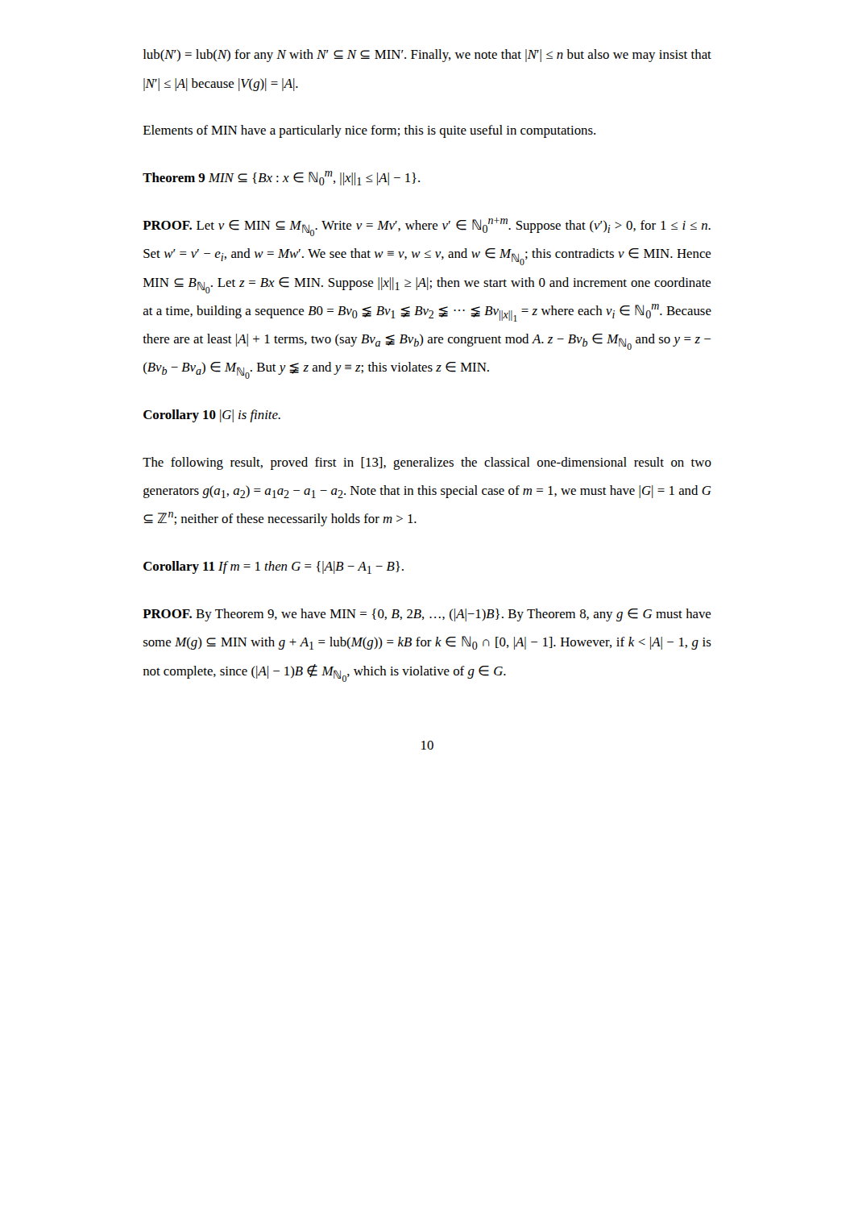lub(N′) = lub(N) for any N with N′ ⊆ N ⊆ MIN′. Finally, we note that |N′| ≤ n but also we may insist that |N′| ≤ |A| because |V(g)| = |A|.
Elements of MIN have a particularly nice form; this is quite useful in computations.
Theorem 9 MIN ⊆ {Bx : x ∈ ℕ0m, ||x||1 ≤ |A| − 1}.
PROOF. Let v ∈ MIN ⊆ Mℕ0. Write v = Mv′, where v′ ∈ ℕ0n+m. Suppose that (v′)i > 0, for 1 ≤ i ≤ n. Set w′ = v′ − ei, and w = Mw′. We see that w ≡ v, w ≤ v, and w ∈ Mℕ0; this contradicts v ∈ MIN. Hence MIN ⊆ Bℕ0. Let z = Bx ∈ MIN. Suppose ||x||1 ≥ |A|; then we start with 0 and increment one coordinate at a time, building a sequence B0 = Bv0 ≨ Bv1 ≨ Bv2 ≨ ··· ≨ Bv||x||1 = z where each vi ∈ ℕ0m. Because there are at least |A| + 1 terms, two (say Bva ≨ Bvb) are congruent mod A. z − Bvb ∈ Mℕ0 and so y = z − (Bvb − Bva) ∈ Mℕ0. But y ≨ z and y ≡ z; this violates z ∈ MIN.
Corollary 10 |G| is finite.
The following result, proved first in [13], generalizes the classical one-dimensional result on two generators g(a1, a2) = a1a2 − a1 − a2. Note that in this special case of m = 1, we must have |G| = 1 and G ⊆ ℤn; neither of these necessarily holds for m > 1.
Corollary 11 If m = 1 then G = {|A|B − A1 − B}.
PROOF. By Theorem 9, we have MIN = {0, B, 2B, …, (|A|−1)B}. By Theorem 8, any g ∈ G must have some M(g) ⊆ MIN with g + A1 = lub(M(g)) = kB for k ∈ ℕ0 ∩ [0, |A| − 1]. However, if k < |A| − 1, g is not complete, since (|A| − 1)B ∉ Mℕ0, which is violative of g ∈ G.
10